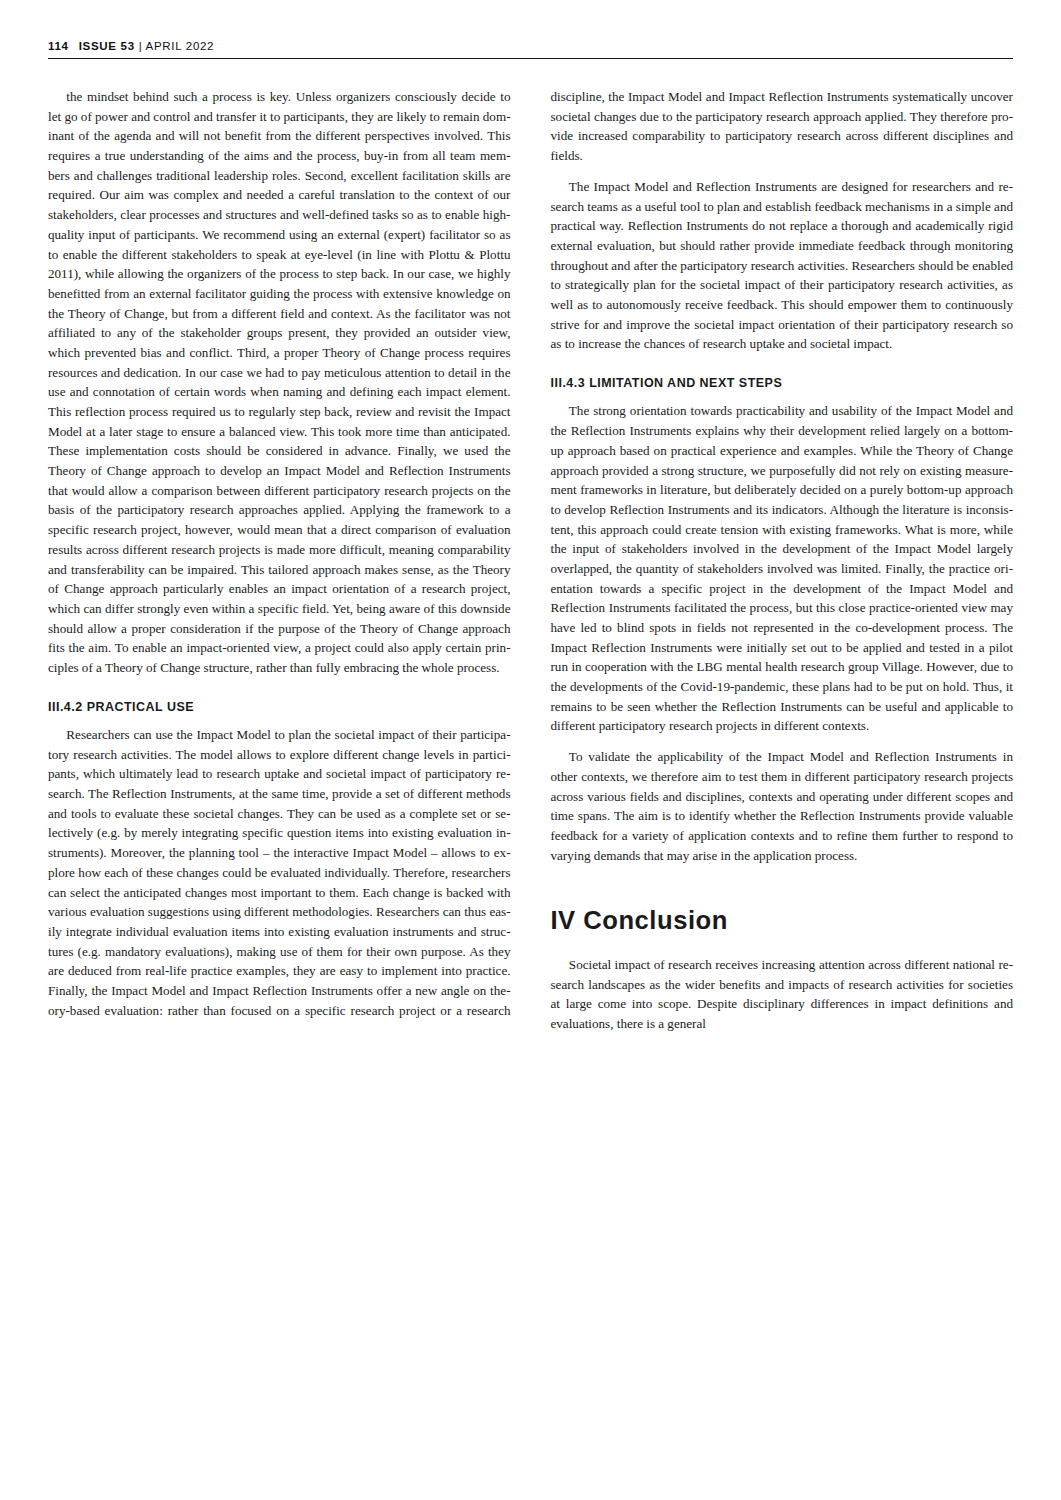114 ISSUE 53 | APRIL 2022
the mindset behind such a process is key. Unless organizers consciously decide to let go of power and control and transfer it to participants, they are likely to remain dominant of the agenda and will not benefit from the different perspectives involved. This requires a true understanding of the aims and the process, buy-in from all team members and challenges traditional leadership roles. Second, excellent facilitation skills are required. Our aim was complex and needed a careful translation to the context of our stakeholders, clear processes and structures and well-defined tasks so as to enable high-quality input of participants. We recommend using an external (expert) facilitator so as to enable the different stakeholders to speak at eye-level (in line with Plottu & Plottu 2011), while allowing the organizers of the process to step back. In our case, we highly benefitted from an external facilitator guiding the process with extensive knowledge on the Theory of Change, but from a different field and context. As the facilitator was not affiliated to any of the stakeholder groups present, they provided an outsider view, which prevented bias and conflict. Third, a proper Theory of Change process requires resources and dedication. In our case we had to pay meticulous attention to detail in the use and connotation of certain words when naming and defining each impact element. This reflection process required us to regularly step back, review and revisit the Impact Model at a later stage to ensure a balanced view. This took more time than anticipated. These implementation costs should be considered in advance. Finally, we used the Theory of Change approach to develop an Impact Model and Reflection Instruments that would allow a comparison between different participatory research projects on the basis of the participatory research approaches applied. Applying the framework to a specific research project, however, would mean that a direct comparison of evaluation results across different research projects is made more difficult, meaning comparability and transferability can be impaired. This tailored approach makes sense, as the Theory of Change approach particularly enables an impact orientation of a research project, which can differ strongly even within a specific field. Yet, being aware of this downside should allow a proper consideration if the purpose of the Theory of Change approach fits the aim. To enable an impact-oriented view, a project could also apply certain principles of a Theory of Change structure, rather than fully embracing the whole process.
III.4.2 Practical Use
Researchers can use the Impact Model to plan the societal impact of their participatory research activities. The model allows to explore different change levels in participants, which ultimately lead to research uptake and societal impact of participatory research. The Reflection Instruments, at the same time, provide a set of different methods and tools to evaluate these societal changes. They can be used as a complete set or selectively (e.g. by merely integrating specific question items into existing evaluation instruments). Moreover, the planning tool – the interactive Impact Model – allows to explore how each of these changes could be evaluated individually. Therefore, researchers can select the anticipated changes most important to them. Each change is backed with various evaluation suggestions using different methodologies. Researchers can thus easily integrate individual evaluation items into existing evaluation instruments and structures (e.g. mandatory evaluations), making use of them for their own purpose. As they are deduced from real-life practice examples, they are easy to implement into practice. Finally, the Impact Model and Impact Reflection Instruments offer a new angle on theory-based evaluation: rather than focused on a specific research project or a research discipline, the Impact Model and Impact Reflection Instruments systematically uncover societal changes due to the participatory research approach applied. They therefore provide increased comparability to participatory research across different disciplines and fields.
The Impact Model and Reflection Instruments are designed for researchers and research teams as a useful tool to plan and establish feedback mechanisms in a simple and practical way. Reflection Instruments do not replace a thorough and academically rigid external evaluation, but should rather provide immediate feedback through monitoring throughout and after the participatory research activities. Researchers should be enabled to strategically plan for the societal impact of their participatory research activities, as well as to autonomously receive feedback. This should empower them to continuously strive for and improve the societal impact orientation of their participatory research so as to increase the chances of research uptake and societal impact.
III.4.3 Limitation and Next Steps
The strong orientation towards practicability and usability of the Impact Model and the Reflection Instruments explains why their development relied largely on a bottom-up approach based on practical experience and examples. While the Theory of Change approach provided a strong structure, we purposefully did not rely on existing measurement frameworks in literature, but deliberately decided on a purely bottom-up approach to develop Reflection Instruments and its indicators. Although the literature is inconsistent, this approach could create tension with existing frameworks. What is more, while the input of stakeholders involved in the development of the Impact Model largely overlapped, the quantity of stakeholders involved was limited. Finally, the practice orientation towards a specific project in the development of the Impact Model and Reflection Instruments facilitated the process, but this close practice-oriented view may have led to blind spots in fields not represented in the co-development process. The Impact Reflection Instruments were initially set out to be applied and tested in a pilot run in cooperation with the LBG mental health research group Village. However, due to the developments of the Covid-19-pandemic, these plans had to be put on hold. Thus, it remains to be seen whether the Reflection Instruments can be useful and applicable to different participatory research projects in different contexts.
To validate the applicability of the Impact Model and Reflection Instruments in other contexts, we therefore aim to test them in different participatory research projects across various fields and disciplines, contexts and operating under different scopes and time spans. The aim is to identify whether the Reflection Instruments provide valuable feedback for a variety of application contexts and to refine them further to respond to varying demands that may arise in the application process.
IV Conclusion
Societal impact of research receives increasing attention across different national research landscapes as the wider benefits and impacts of research activities for societies at large come into scope. Despite disciplinary differences in impact definitions and evaluations, there is a general